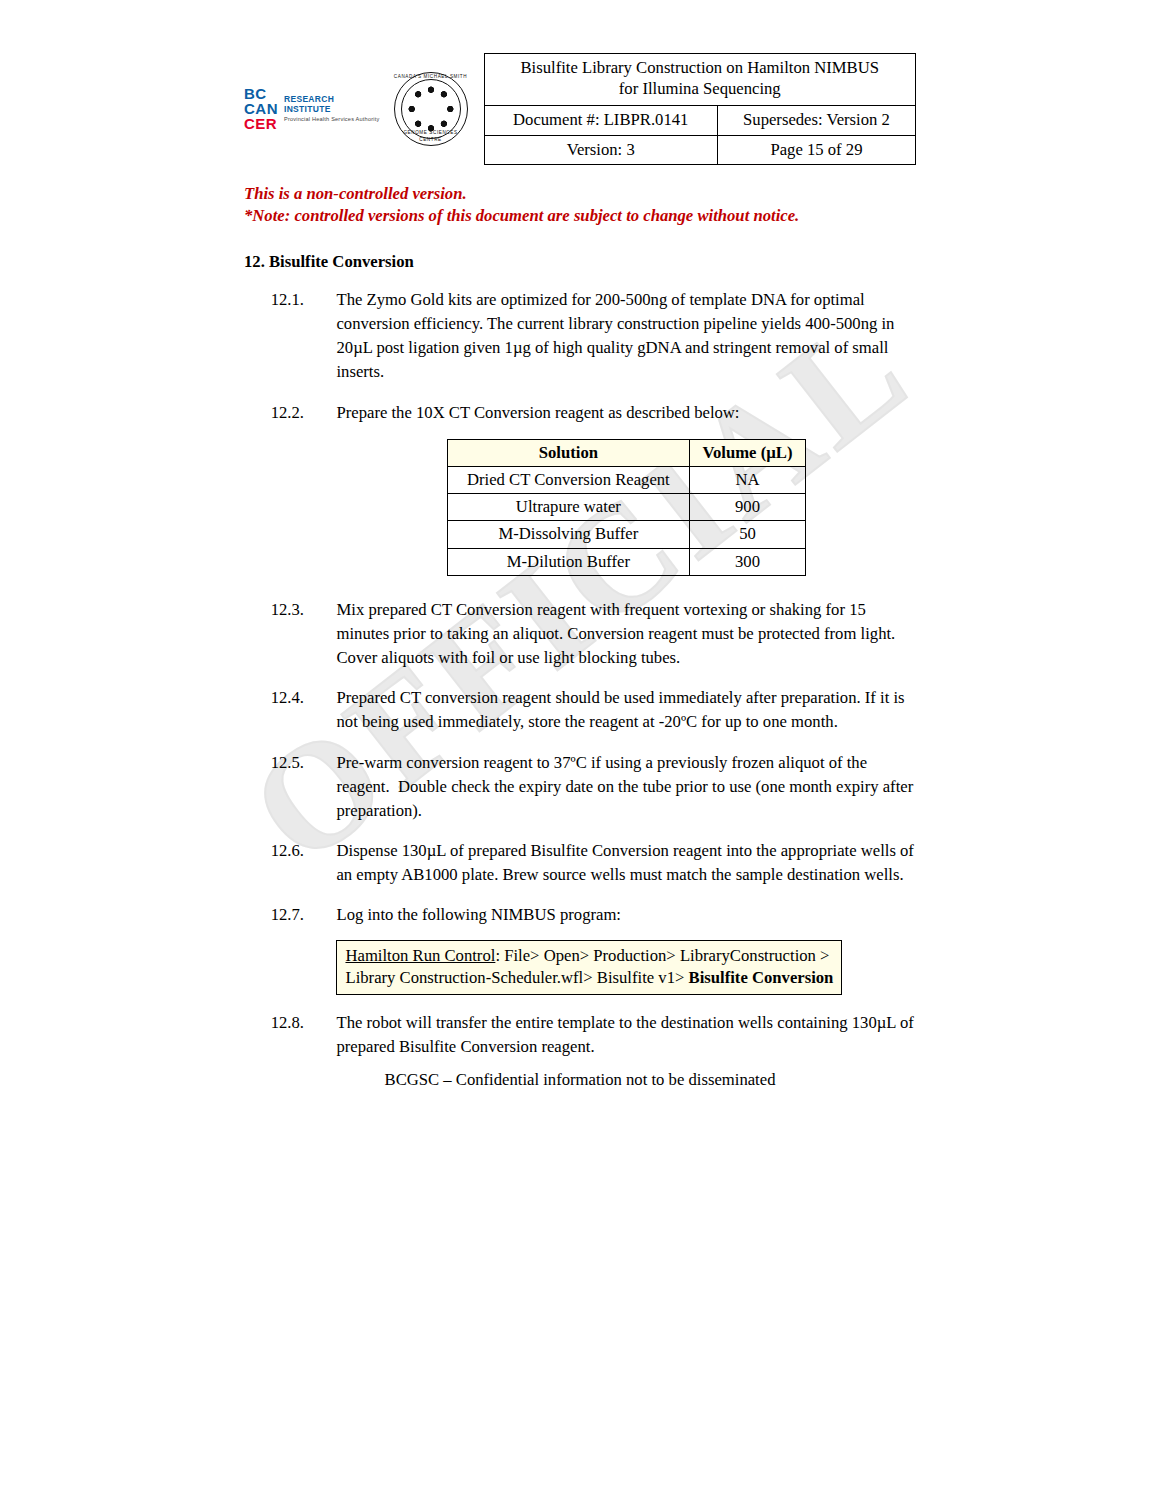OFFICIAL
BC CAN CER
RESEARCH
INSTITUTE
Provincial Health Services Authority
Canada's Michael Smith
Genome Sciences Centre
| Bisulfite Library Construction on Hamilton NIMBUS for Illumina Sequencing |
| Document #: LIBPR.0141 | Supersedes: Version 2 |
| Version: 3 | Page 15 of 29 |
This is a non-controlled version.
*Note: controlled versions of this document are subject to change without notice.
12. Bisulfite Conversion
12.1. The Zymo Gold kits are optimized for 200-500ng of template DNA for optimal conversion efficiency. The current library construction pipeline yields 400-500ng in 20µL post ligation given 1µg of high quality gDNA and stringent removal of small inserts.
12.2. Prepare the 10X CT Conversion reagent as described below:
| Solution | Volume (µL) |
| --- | --- |
| Dried CT Conversion Reagent | NA |
| Ultrapure water | 900 |
| M-Dissolving Buffer | 50 |
| M-Dilution Buffer | 300 |
12.3. Mix prepared CT Conversion reagent with frequent vortexing or shaking for 15 minutes prior to taking an aliquot. Conversion reagent must be protected from light. Cover aliquots with foil or use light blocking tubes.
12.4. Prepared CT conversion reagent should be used immediately after preparation. If it is not being used immediately, store the reagent at -20ºC for up to one month.
12.5. Pre-warm conversion reagent to 37ºC if using a previously frozen aliquot of the reagent. Double check the expiry date on the tube prior to use (one month expiry after preparation).
12.6. Dispense 130µL of prepared Bisulfite Conversion reagent into the appropriate wells of an empty AB1000 plate. Brew source wells must match the sample destination wells.
12.7. Log into the following NIMBUS program:
Hamilton Run Control: File> Open> Production> LibraryConstruction >
Library Construction-Scheduler.wfl> Bisulfite v1> Bisulfite Conversion
12.8. The robot will transfer the entire template to the destination wells containing 130µL of prepared Bisulfite Conversion reagent.
BCGSC – Confidential information not to be disseminated